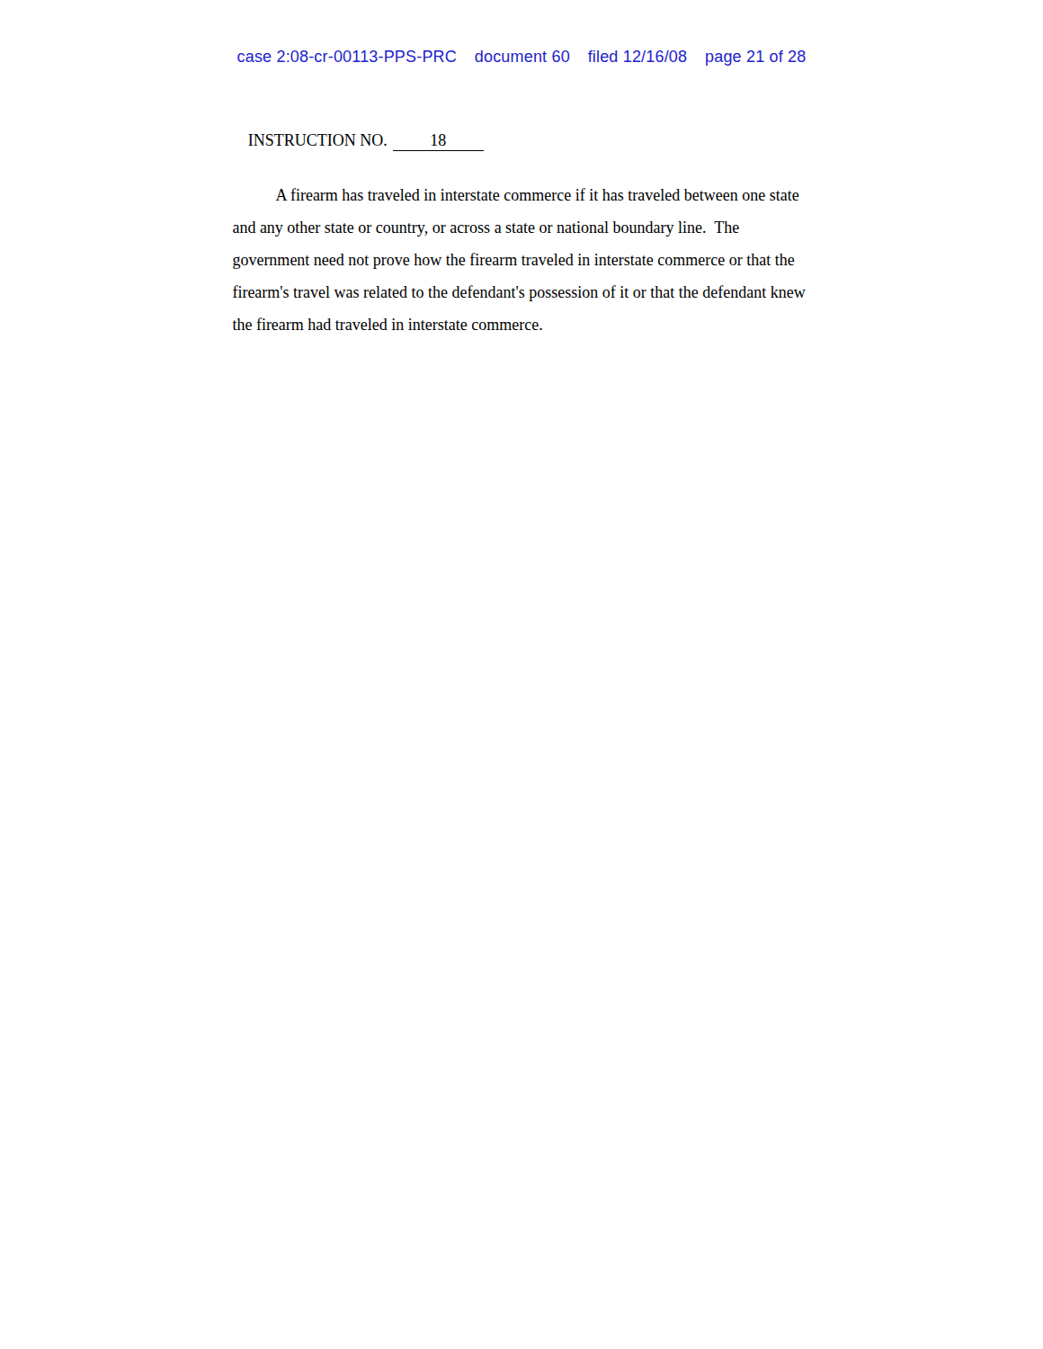case 2:08-cr-00113-PPS-PRC document 60 filed 12/16/08 page 21 of 28
INSTRUCTION NO.18
A firearm has traveled in interstate commerce if it has traveled between one state and any other state or country, or across a state or national boundary line. The government need not prove how the firearm traveled in interstate commerce or that the firearm's travel was related to the defendant's possession of it or that the defendant knew the firearm had traveled in interstate commerce.